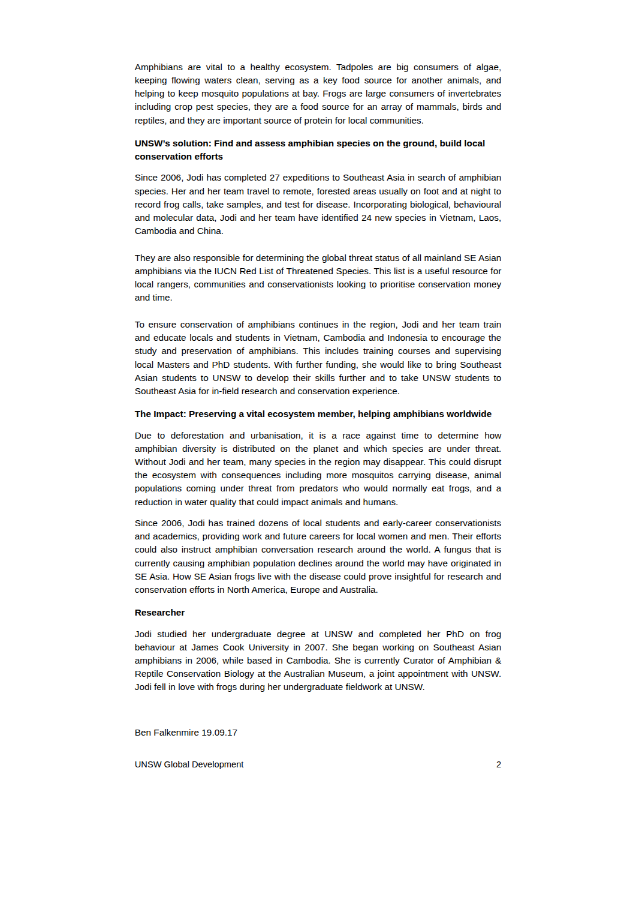Amphibians are vital to a healthy ecosystem. Tadpoles are big consumers of algae, keeping flowing waters clean, serving as a key food source for another animals, and helping to keep mosquito populations at bay. Frogs are large consumers of invertebrates including crop pest species, they are a food source for an array of mammals, birds and reptiles, and they are important source of protein for local communities.
UNSW’s solution: Find and assess amphibian species on the ground, build local conservation efforts
Since 2006, Jodi has completed 27 expeditions to Southeast Asia in search of amphibian species. Her and her team travel to remote, forested areas usually on foot and at night to record frog calls, take samples, and test for disease. Incorporating biological, behavioural and molecular data, Jodi and her team have identified 24 new species in Vietnam, Laos, Cambodia and China.
They are also responsible for determining the global threat status of all mainland SE Asian amphibians via the IUCN Red List of Threatened Species. This list is a useful resource for local rangers, communities and conservationists looking to prioritise conservation money and time.
To ensure conservation of amphibians continues in the region, Jodi and her team train and educate locals and students in Vietnam, Cambodia and Indonesia to encourage the study and preservation of amphibians. This includes training courses and supervising local Masters and PhD students. With further funding, she would like to bring Southeast Asian students to UNSW to develop their skills further and to take UNSW students to Southeast Asia for in-field research and conservation experience.
The Impact: Preserving a vital ecosystem member, helping amphibians worldwide
Due to deforestation and urbanisation, it is a race against time to determine how amphibian diversity is distributed on the planet and which species are under threat. Without Jodi and her team, many species in the region may disappear. This could disrupt the ecosystem with consequences including more mosquitos carrying disease, animal populations coming under threat from predators who would normally eat frogs, and a reduction in water quality that could impact animals and humans.
Since 2006, Jodi has trained dozens of local students and early-career conservationists and academics, providing work and future careers for local women and men. Their efforts could also instruct amphibian conversation research around the world. A fungus that is currently causing amphibian population declines around the world may have originated in SE Asia. How SE Asian frogs live with the disease could prove insightful for research and conservation efforts in North America, Europe and Australia.
Researcher
Jodi studied her undergraduate degree at UNSW and completed her PhD on frog behaviour at James Cook University in 2007. She began working on Southeast Asian amphibians in 2006, while based in Cambodia. She is currently Curator of Amphibian & Reptile Conservation Biology at the Australian Museum, a joint appointment with UNSW. Jodi fell in love with frogs during her undergraduate fieldwork at UNSW.
Ben Falkenmire 19.09.17
UNSW Global Development 2